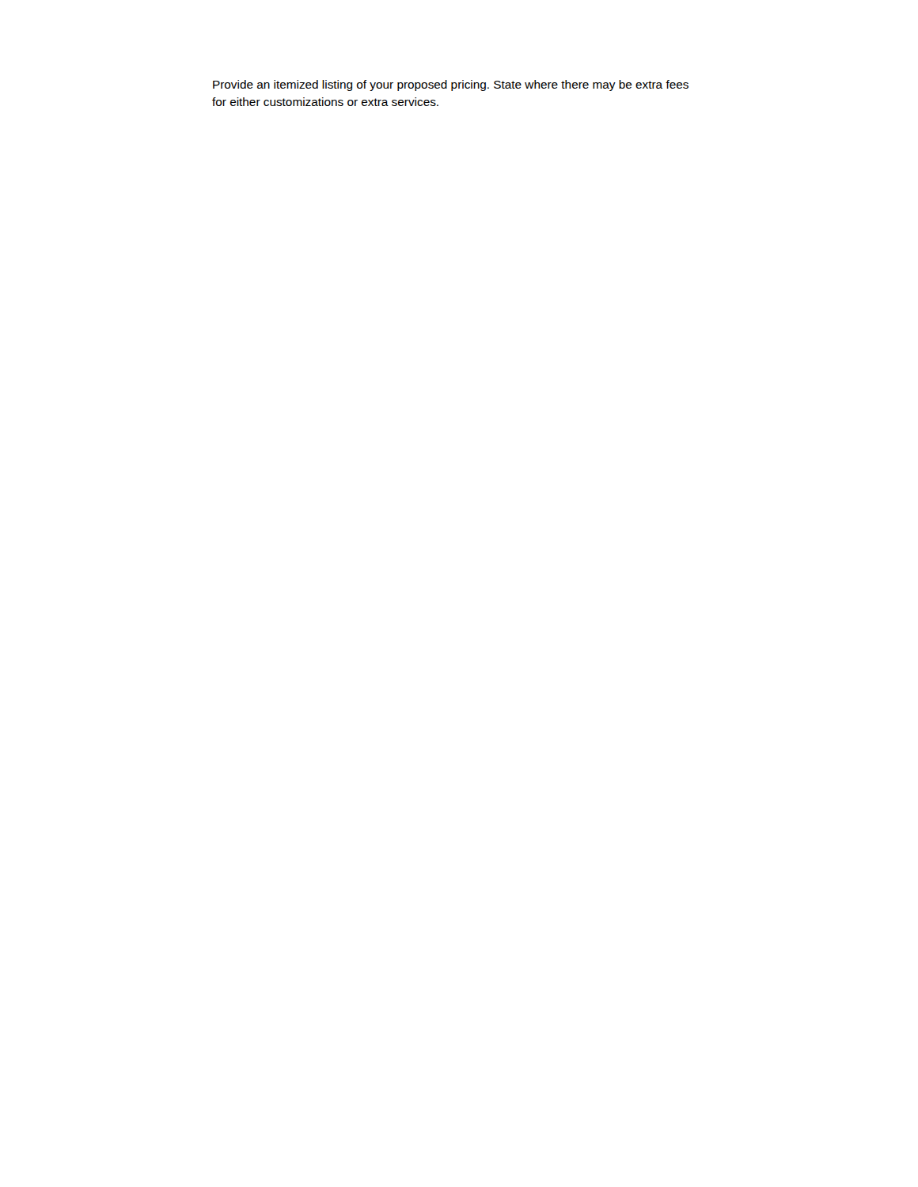Provide an itemized listing of your proposed pricing. State where there may be extra fees for either customizations or extra services.